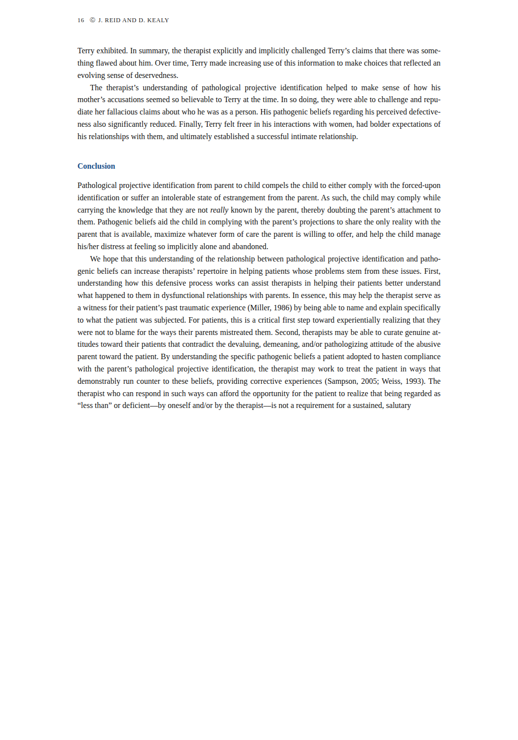16ⒸJ. REID AND D. KEALY
Terry exhibited. In summary, the therapist explicitly and implicitly challenged Terry’s claims that there was something flawed about him. Over time, Terry made increasing use of this information to make choices that reflected an evolving sense of deservedness.
The therapist’s understanding of pathological projective identification helped to make sense of how his mother’s accusations seemed so believable to Terry at the time. In so doing, they were able to challenge and repudiate her fallacious claims about who he was as a person. His pathogenic beliefs regarding his perceived defectiveness also significantly reduced. Finally, Terry felt freer in his interactions with women, had bolder expectations of his relationships with them, and ultimately established a successful intimate relationship.
Conclusion
Pathological projective identification from parent to child compels the child to either comply with the forced-upon identification or suffer an intolerable state of estrangement from the parent. As such, the child may comply while carrying the knowledge that they are not really known by the parent, thereby doubting the parent’s attachment to them. Pathogenic beliefs aid the child in complying with the parent’s projections to share the only reality with the parent that is available, maximize whatever form of care the parent is willing to offer, and help the child manage his/her distress at feeling so implicitly alone and abandoned.
We hope that this understanding of the relationship between pathological projective identification and pathogenic beliefs can increase therapists’ repertoire in helping patients whose problems stem from these issues. First, understanding how this defensive process works can assist therapists in helping their patients better understand what happened to them in dysfunctional relationships with parents. In essence, this may help the therapist serve as a witness for their patient’s past traumatic experience (Miller, 1986) by being able to name and explain specifically to what the patient was subjected. For patients, this is a critical first step toward experientially realizing that they were not to blame for the ways their parents mistreated them. Second, therapists may be able to curate genuine attitudes toward their patients that contradict the devaluing, demeaning, and/or pathologizing attitude of the abusive parent toward the patient. By understanding the specific pathogenic beliefs a patient adopted to hasten compliance with the parent’s pathological projective identification, the therapist may work to treat the patient in ways that demonstrably run counter to these beliefs, providing corrective experiences (Sampson, 2005; Weiss, 1993). The therapist who can respond in such ways can afford the opportunity for the patient to realize that being regarded as “less than” or deficient––by oneself and/or by the therapist––is not a requirement for a sustained, salutary